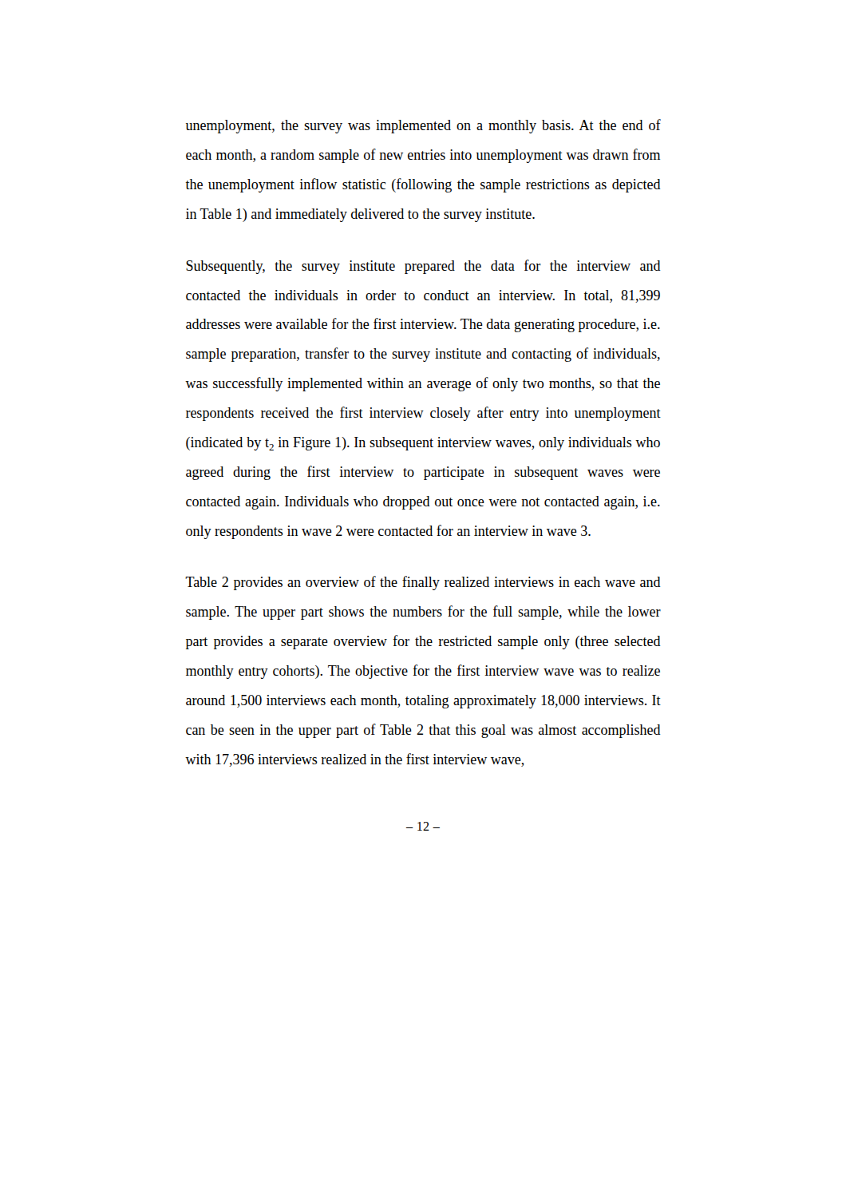unemployment, the survey was implemented on a monthly basis. At the end of each month, a random sample of new entries into unemployment was drawn from the unemployment inflow statistic (following the sample restrictions as depicted in Table 1) and immediately delivered to the survey institute.
Subsequently, the survey institute prepared the data for the interview and contacted the individuals in order to conduct an interview. In total, 81,399 addresses were available for the first interview. The data generating procedure, i.e. sample preparation, transfer to the survey institute and contacting of individuals, was successfully implemented within an average of only two months, so that the respondents received the first interview closely after entry into unemployment (indicated by t2 in Figure 1). In subsequent interview waves, only individuals who agreed during the first interview to participate in subsequent waves were contacted again. Individuals who dropped out once were not contacted again, i.e. only respondents in wave 2 were contacted for an interview in wave 3.
Table 2 provides an overview of the finally realized interviews in each wave and sample. The upper part shows the numbers for the full sample, while the lower part provides a separate overview for the restricted sample only (three selected monthly entry cohorts). The objective for the first interview wave was to realize around 1,500 interviews each month, totaling approximately 18,000 interviews. It can be seen in the upper part of Table 2 that this goal was almost accomplished with 17,396 interviews realized in the first interview wave,
– 12 –